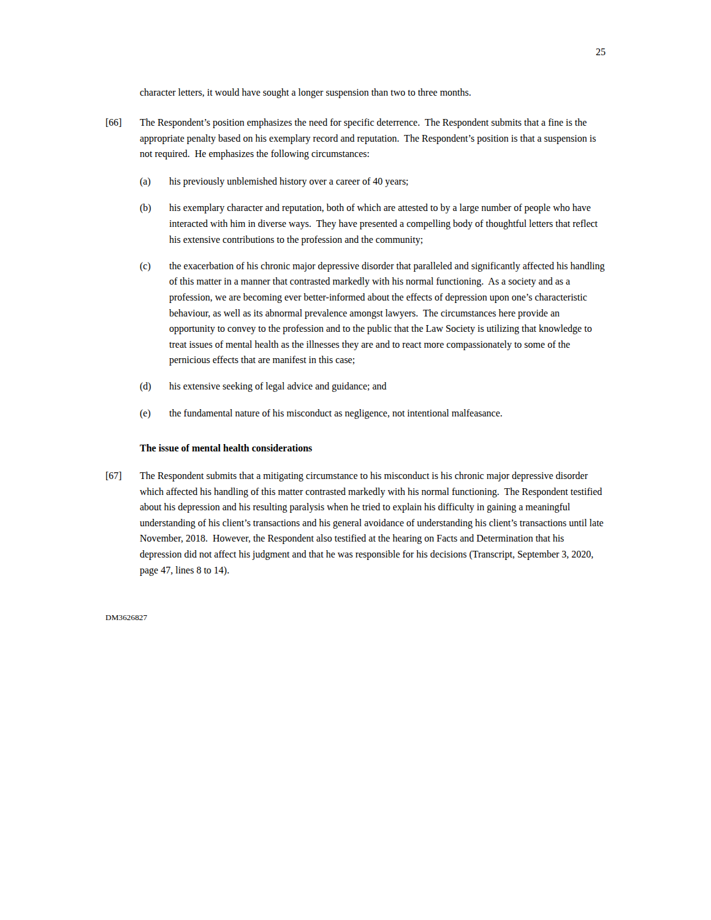25
character letters, it would have sought a longer suspension than two to three months.
[66]
The Respondent’s position emphasizes the need for specific deterrence. The Respondent submits that a fine is the appropriate penalty based on his exemplary record and reputation. The Respondent’s position is that a suspension is not required. He emphasizes the following circumstances:
(a) his previously unblemished history over a career of 40 years;
(b) his exemplary character and reputation, both of which are attested to by a large number of people who have interacted with him in diverse ways. They have presented a compelling body of thoughtful letters that reflect his extensive contributions to the profession and the community;
(c) the exacerbation of his chronic major depressive disorder that paralleled and significantly affected his handling of this matter in a manner that contrasted markedly with his normal functioning. As a society and as a profession, we are becoming ever better-informed about the effects of depression upon one’s characteristic behaviour, as well as its abnormal prevalence amongst lawyers. The circumstances here provide an opportunity to convey to the profession and to the public that the Law Society is utilizing that knowledge to treat issues of mental health as the illnesses they are and to react more compassionately to some of the pernicious effects that are manifest in this case;
(d) his extensive seeking of legal advice and guidance; and
(e) the fundamental nature of his misconduct as negligence, not intentional malfeasance.
The issue of mental health considerations
[67]
The Respondent submits that a mitigating circumstance to his misconduct is his chronic major depressive disorder which affected his handling of this matter contrasted markedly with his normal functioning. The Respondent testified about his depression and his resulting paralysis when he tried to explain his difficulty in gaining a meaningful understanding of his client’s transactions and his general avoidance of understanding his client’s transactions until late November, 2018. However, the Respondent also testified at the hearing on Facts and Determination that his depression did not affect his judgment and that he was responsible for his decisions (Transcript, September 3, 2020, page 47, lines 8 to 14).
DM3626827